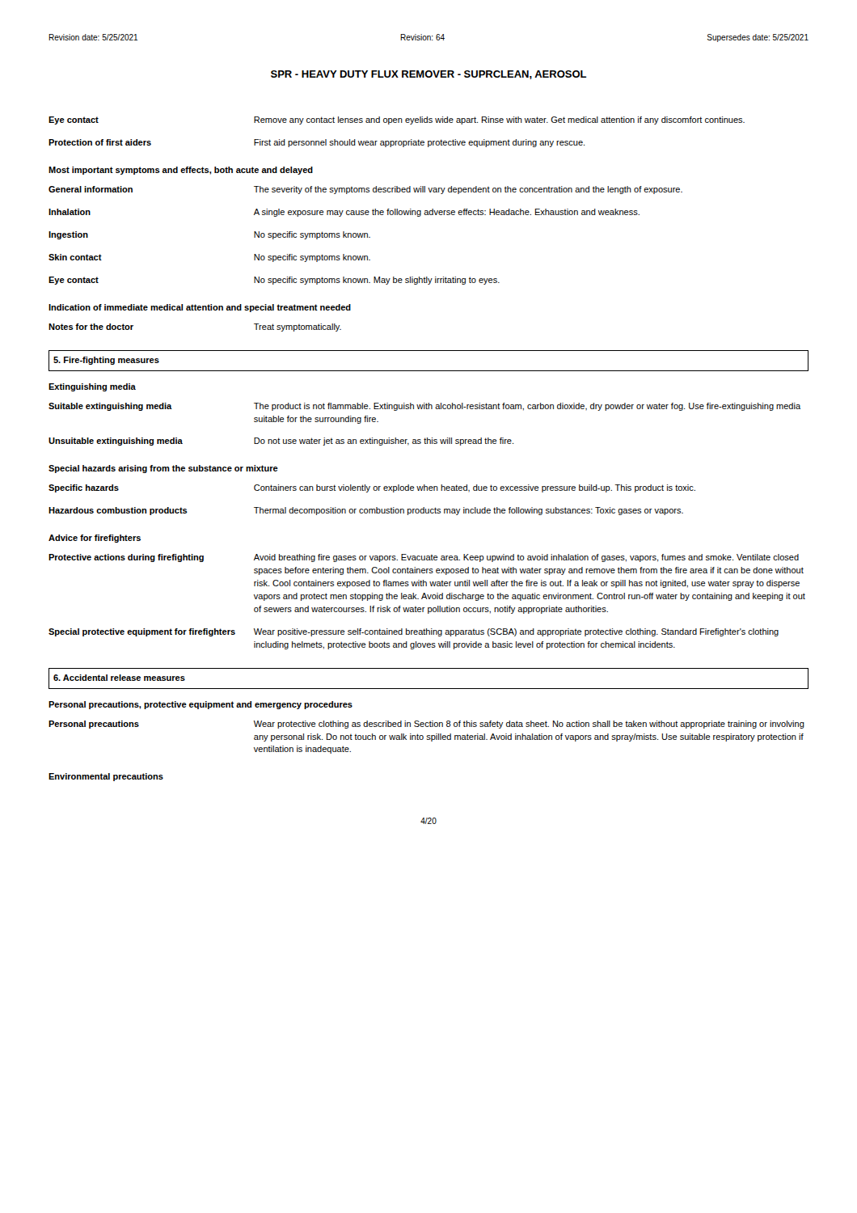Revision date: 5/25/2021 Revision: 64 Supersedes date: 5/25/2021
SPR - HEAVY DUTY FLUX REMOVER - SUPRCLEAN, AEROSOL
| Eye contact | Remove any contact lenses and open eyelids wide apart. Rinse with water. Get medical attention if any discomfort continues. |
| Protection of first aiders | First aid personnel should wear appropriate protective equipment during any rescue. |
Most important symptoms and effects, both acute and delayed
| General information | The severity of the symptoms described will vary dependent on the concentration and the length of exposure. |
| Inhalation | A single exposure may cause the following adverse effects: Headache. Exhaustion and weakness. |
| Ingestion | No specific symptoms known. |
| Skin contact | No specific symptoms known. |
| Eye contact | No specific symptoms known. May be slightly irritating to eyes. |
Indication of immediate medical attention and special treatment needed
| Notes for the doctor | Treat symptomatically. |
5. Fire-fighting measures
Extinguishing media
| Suitable extinguishing media | The product is not flammable. Extinguish with alcohol-resistant foam, carbon dioxide, dry powder or water fog. Use fire-extinguishing media suitable for the surrounding fire. |
| Unsuitable extinguishing media | Do not use water jet as an extinguisher, as this will spread the fire. |
Special hazards arising from the substance or mixture
| Specific hazards | Containers can burst violently or explode when heated, due to excessive pressure build-up. This product is toxic. |
| Hazardous combustion products | Thermal decomposition or combustion products may include the following substances: Toxic gases or vapors. |
Advice for firefighters
| Protective actions during firefighting | Avoid breathing fire gases or vapors. Evacuate area. Keep upwind to avoid inhalation of gases, vapors, fumes and smoke. Ventilate closed spaces before entering them. Cool containers exposed to heat with water spray and remove them from the fire area if it can be done without risk. Cool containers exposed to flames with water until well after the fire is out. If a leak or spill has not ignited, use water spray to disperse vapors and protect men stopping the leak. Avoid discharge to the aquatic environment. Control run-off water by containing and keeping it out of sewers and watercourses. If risk of water pollution occurs, notify appropriate authorities. |
| Special protective equipment for firefighters | Wear positive-pressure self-contained breathing apparatus (SCBA) and appropriate protective clothing. Standard Firefighter's clothing including helmets, protective boots and gloves will provide a basic level of protection for chemical incidents. |
6. Accidental release measures
Personal precautions, protective equipment and emergency procedures
| Personal precautions | Wear protective clothing as described in Section 8 of this safety data sheet. No action shall be taken without appropriate training or involving any personal risk. Do not touch or walk into spilled material. Avoid inhalation of vapors and spray/mists. Use suitable respiratory protection if ventilation is inadequate. |
Environmental precautions
4/20